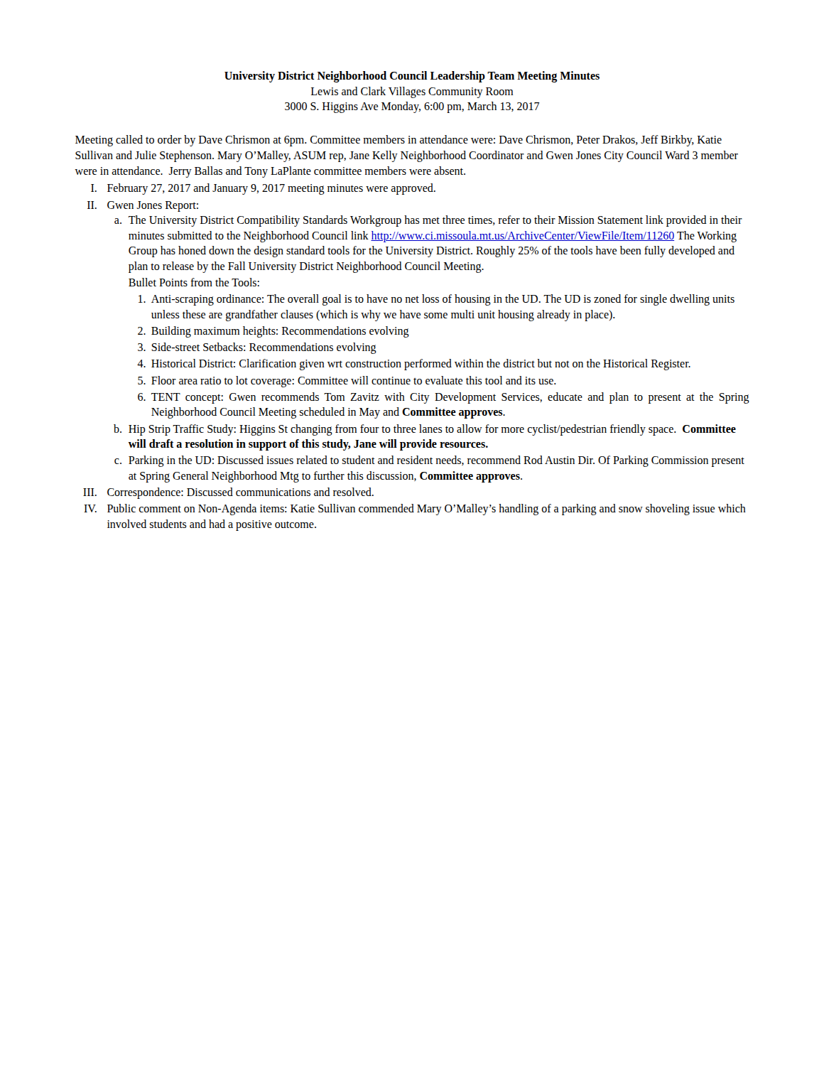University District Neighborhood Council Leadership Team Meeting Minutes
Lewis and Clark Villages Community Room
3000 S. Higgins Ave Monday, 6:00 pm, March 13, 2017
Meeting called to order by Dave Chrismon at 6pm. Committee members in attendance were: Dave Chrismon, Peter Drakos, Jeff Birkby, Katie Sullivan and Julie Stephenson. Mary O’Malley, ASUM rep, Jane Kelly Neighborhood Coordinator and Gwen Jones City Council Ward 3 member were in attendance. Jerry Ballas and Tony LaPlante committee members were absent.
February 27, 2017 and January 9, 2017 meeting minutes were approved.
Gwen Jones Report:
The University District Compatibility Standards Workgroup has met three times, refer to their Mission Statement link provided in their minutes submitted to the Neighborhood Council link http://www.ci.missoula.mt.us/ArchiveCenter/ViewFile/Item/11260 The Working Group has honed down the design standard tools for the University District. Roughly 25% of the tools have been fully developed and plan to release by the Fall University District Neighborhood Council Meeting.
Bullet Points from the Tools:
Anti-scraping ordinance: The overall goal is to have no net loss of housing in the UD. The UD is zoned for single dwelling units unless these are grandfather clauses (which is why we have some multi unit housing already in place).
Building maximum heights: Recommendations evolving
Side-street Setbacks: Recommendations evolving
Historical District: Clarification given wrt construction performed within the district but not on the Historical Register.
Floor area ratio to lot coverage: Committee will continue to evaluate this tool and its use.
TENT concept: Gwen recommends Tom Zavitz with City Development Services, educate and plan to present at the Spring Neighborhood Council Meeting scheduled in May and Committee approves.
Hip Strip Traffic Study: Higgins St changing from four to three lanes to allow for more cyclist/pedestrian friendly space. Committee will draft a resolution in support of this study, Jane will provide resources.
Parking in the UD: Discussed issues related to student and resident needs, recommend Rod Austin Dir. Of Parking Commission present at Spring General Neighborhood Mtg to further this discussion, Committee approves.
Correspondence: Discussed communications and resolved.
Public comment on Non-Agenda items: Katie Sullivan commended Mary O’Malley’s handling of a parking and snow shoveling issue which involved students and had a positive outcome.